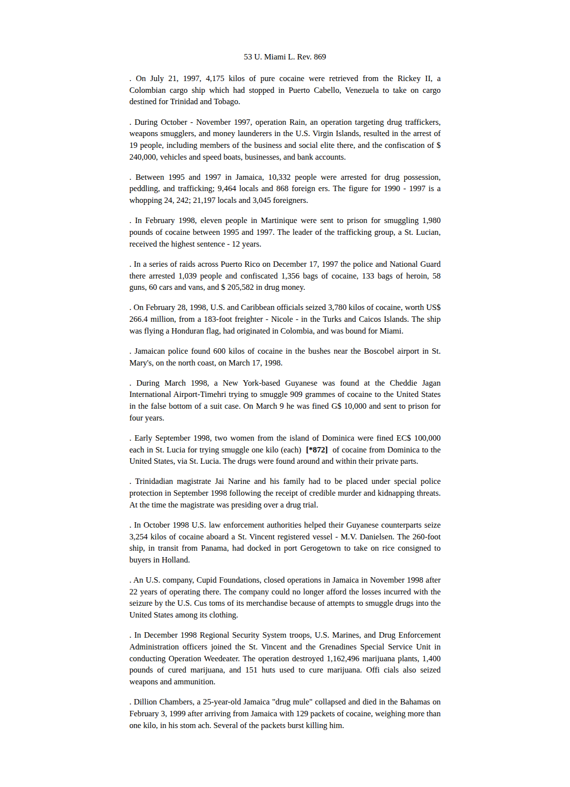53 U. Miami L. Rev. 869
. On July 21, 1997, 4,175 kilos of pure cocaine were retrieved from the Rickey II, a Colombian cargo ship which had stopped in Puerto Cabello, Venezuela to take on cargo destined for Trinidad and Tobago.
. During October - November 1997, operation Rain, an operation targeting drug traffickers, weapons smugglers, and money launderers in the U.S. Virgin Islands, resulted in the arrest of 19 people, including members of the business and social elite there, and the confiscation of $ 240,000, vehicles and speed boats, businesses, and bank accounts.
. Between 1995 and 1997 in Jamaica, 10,332 people were arrested for drug possession, peddling, and trafficking; 9,464 locals and 868 foreign ers. The figure for 1990 - 1997 is a whopping 24, 242; 21,197 locals and 3,045 foreigners.
. In February 1998, eleven people in Martinique were sent to prison for smuggling 1,980 pounds of cocaine between 1995 and 1997. The leader of the trafficking group, a St. Lucian, received the highest sentence - 12 years.
. In a series of raids across Puerto Rico on December 17, 1997 the police and National Guard there arrested 1,039 people and confiscated 1,356 bags of cocaine, 133 bags of heroin, 58 guns, 60 cars and vans, and $ 205,582 in drug money.
. On February 28, 1998, U.S. and Caribbean officials seized 3,780 kilos of cocaine, worth US$ 266.4 million, from a 183-foot freighter - Nicole - in the Turks and Caicos Islands. The ship was flying a Honduran flag, had originated in Colombia, and was bound for Miami.
. Jamaican police found 600 kilos of cocaine in the bushes near the Boscobel airport in St. Mary's, on the north coast, on March 17, 1998.
. During March 1998, a New York-based Guyanese was found at the Cheddie Jagan International Airport-Timehri trying to smuggle 909 grammes of cocaine to the United States in the false bottom of a suit case. On March 9 he was fined G$ 10,000 and sent to prison for four years.
. Early September 1998, two women from the island of Dominica were fined EC$ 100,000 each in St. Lucia for trying smuggle one kilo (each) [*872] of cocaine from Dominica to the United States, via St. Lucia. The drugs were found around and within their private parts.
. Trinidadian magistrate Jai Narine and his family had to be placed under special police protection in September 1998 following the receipt of credible murder and kidnapping threats. At the time the magistrate was presiding over a drug trial.
. In October 1998 U.S. law enforcement authorities helped their Guyanese counterparts seize 3,254 kilos of cocaine aboard a St. Vincent registered vessel - M.V. Danielsen. The 260-foot ship, in transit from Panama, had docked in port Gerogetown to take on rice consigned to buyers in Holland.
. An U.S. company, Cupid Foundations, closed operations in Jamaica in November 1998 after 22 years of operating there. The company could no longer afford the losses incurred with the seizure by the U.S. Cus toms of its merchandise because of attempts to smuggle drugs into the United States among its clothing.
. In December 1998 Regional Security System troops, U.S. Marines, and Drug Enforcement Administration officers joined the St. Vincent and the Grenadines Special Service Unit in conducting Operation Weedeater. The operation destroyed 1,162,496 marijuana plants, 1,400 pounds of cured marijuana, and 151 huts used to cure marijuana. Offi cials also seized weapons and ammunition.
. Dillion Chambers, a 25-year-old Jamaica "drug mule" collapsed and died in the Bahamas on February 3, 1999 after arriving from Jamaica with 129 packets of cocaine, weighing more than one kilo, in his stom ach. Several of the packets burst killing him.